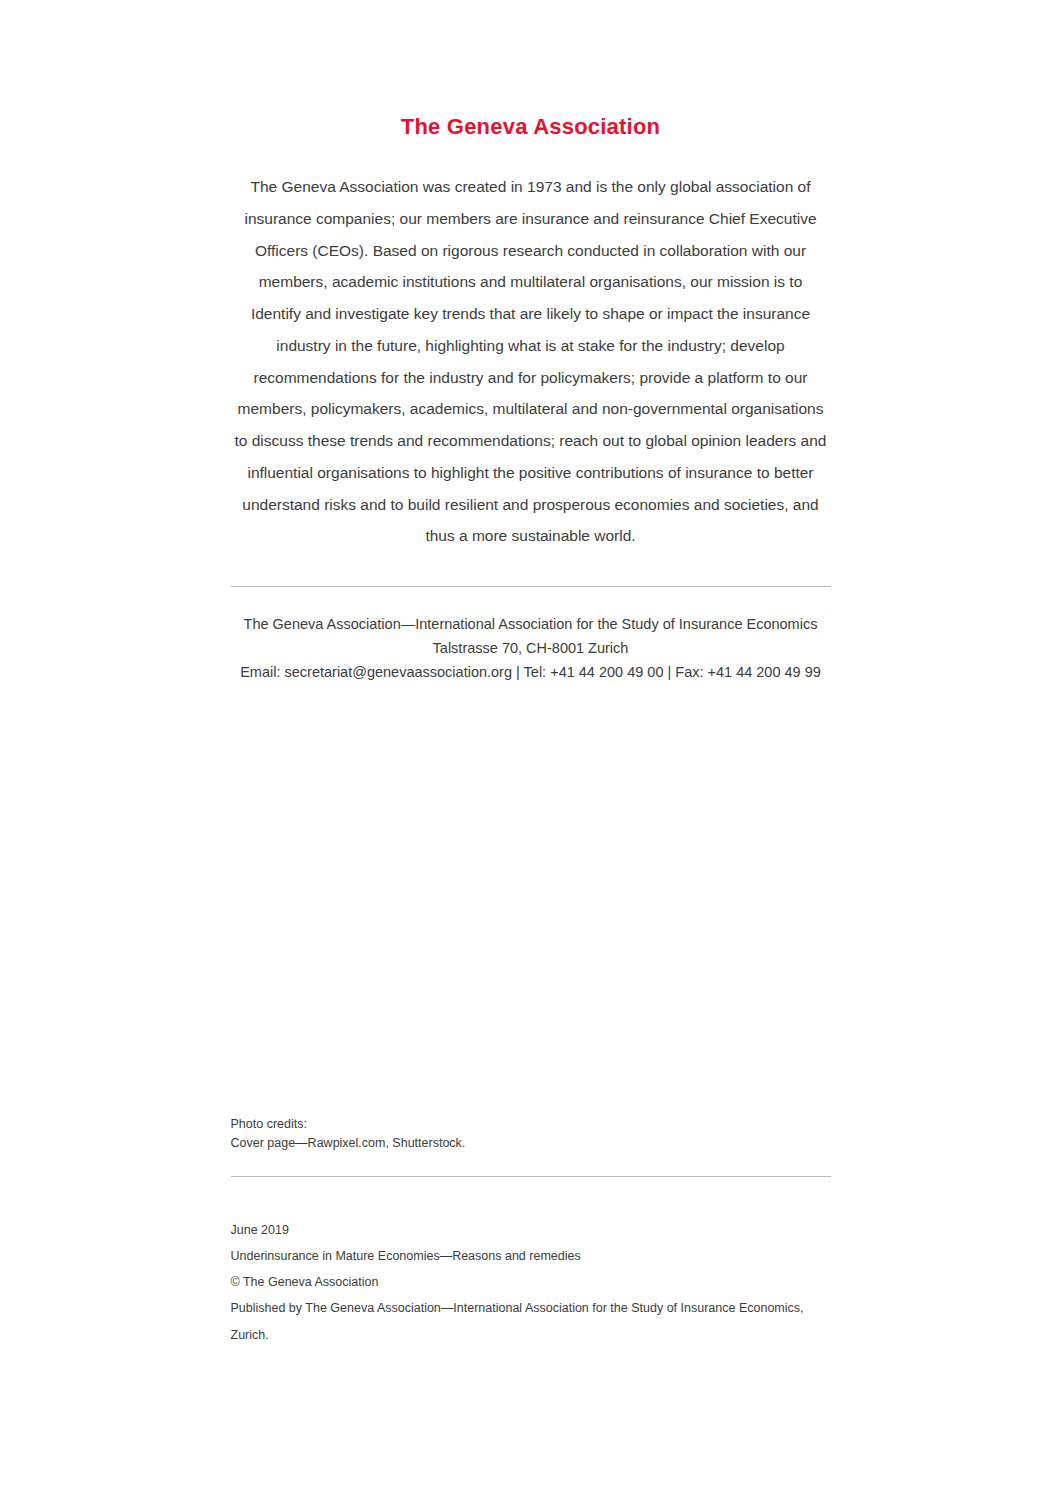The Geneva Association
The Geneva Association was created in 1973 and is the only global association of insurance companies; our members are insurance and reinsurance Chief Executive Officers (CEOs). Based on rigorous research conducted in collaboration with our members, academic institutions and multilateral organisations, our mission is to Identify and investigate key trends that are likely to shape or impact the insurance industry in the future, highlighting what is at stake for the industry; develop recommendations for the industry and for policymakers; provide a platform to our members, policymakers, academics, multilateral and non-governmental organisations to discuss these trends and recommendations; reach out to global opinion leaders and influential organisations to highlight the positive contributions of insurance to better understand risks and to build resilient and prosperous economies and societies, and thus a more sustainable world.
The Geneva Association—International Association for the Study of Insurance Economics
Talstrasse 70, CH-8001 Zurich
Email: secretariat@genevaassociation.org | Tel: +41 44 200 49 00 | Fax: +41 44 200 49 99
Photo credits:
Cover page—Rawpixel.com, Shutterstock.
June 2019
Underinsurance in Mature Economies—Reasons and remedies
© The Geneva Association
Published by The Geneva Association—International Association for the Study of Insurance Economics, Zurich.